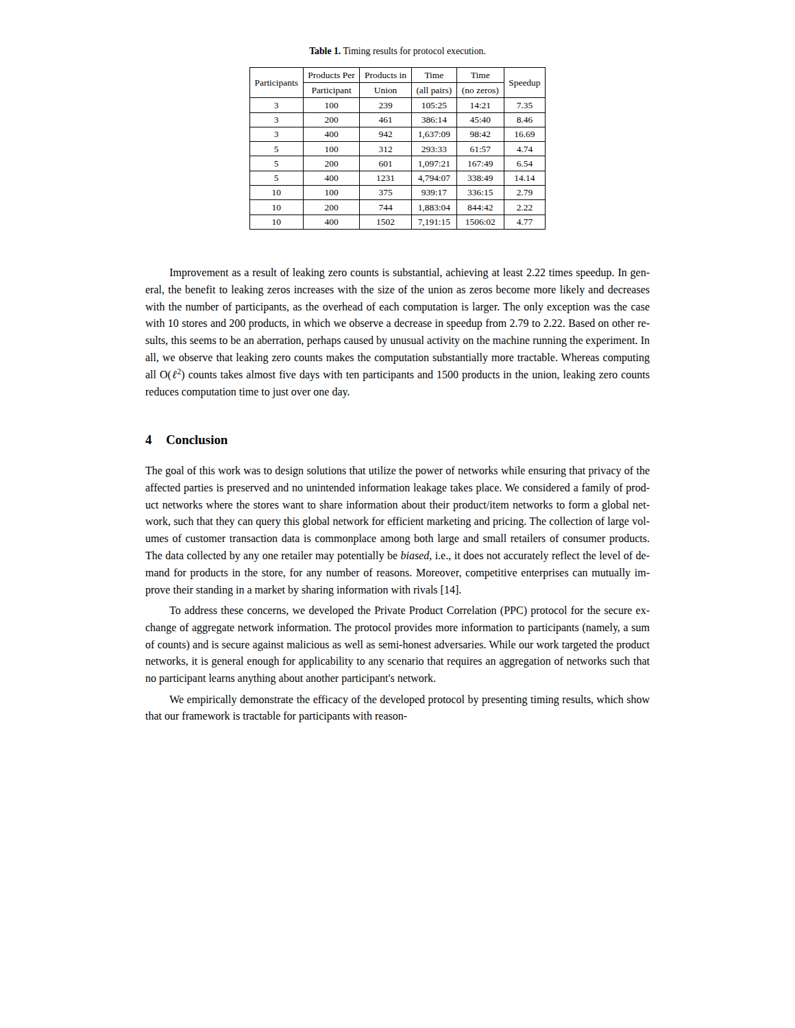Table 1. Timing results for protocol execution.
| Participants | Products Per | Products in | Time | Time | Speedup |
| --- | --- | --- | --- | --- | --- |
| Participant | Union | (all pairs) | (no zeros) |
| 3 | 100 | 239 | 105:25 | 14:21 | 7.35 |
| 3 | 200 | 461 | 386:14 | 45:40 | 8.46 |
| 3 | 400 | 942 | 1,637:09 | 98:42 | 16.69 |
| 5 | 100 | 312 | 293:33 | 61:57 | 4.74 |
| 5 | 200 | 601 | 1,097:21 | 167:49 | 6.54 |
| 5 | 400 | 1231 | 4,794:07 | 338:49 | 14.14 |
| 10 | 100 | 375 | 939:17 | 336:15 | 2.79 |
| 10 | 200 | 744 | 1,883:04 | 844:42 | 2.22 |
| 10 | 400 | 1502 | 7,191:15 | 1506:02 | 4.77 |
Improvement as a result of leaking zero counts is substantial, achieving at least 2.22 times speedup. In general, the benefit to leaking zeros increases with the size of the union as zeros become more likely and decreases with the number of participants, as the overhead of each computation is larger. The only exception was the case with 10 stores and 200 products, in which we observe a decrease in speedup from 2.79 to 2.22. Based on other results, this seems to be an aberration, perhaps caused by unusual activity on the machine running the experiment. In all, we observe that leaking zero counts makes the computation substantially more tractable. Whereas computing all O(ℓ2) counts takes almost five days with ten participants and 1500 products in the union, leaking zero counts reduces computation time to just over one day.
4 Conclusion
The goal of this work was to design solutions that utilize the power of networks while ensuring that privacy of the affected parties is preserved and no unintended information leakage takes place. We considered a family of product networks where the stores want to share information about their product/item networks to form a global network, such that they can query this global network for efficient marketing and pricing. The collection of large volumes of customer transaction data is commonplace among both large and small retailers of consumer products. The data collected by any one retailer may potentially be biased, i.e., it does not accurately reflect the level of demand for products in the store, for any number of reasons. Moreover, competitive enterprises can mutually improve their standing in a market by sharing information with rivals [14].
To address these concerns, we developed the Private Product Correlation (PPC) protocol for the secure exchange of aggregate network information. The protocol provides more information to participants (namely, a sum of counts) and is secure against malicious as well as semi-honest adversaries. While our work targeted the product networks, it is general enough for applicability to any scenario that requires an aggregation of networks such that no participant learns anything about another participant's network.
We empirically demonstrate the efficacy of the developed protocol by presenting timing results, which show that our framework is tractable for participants with reason-